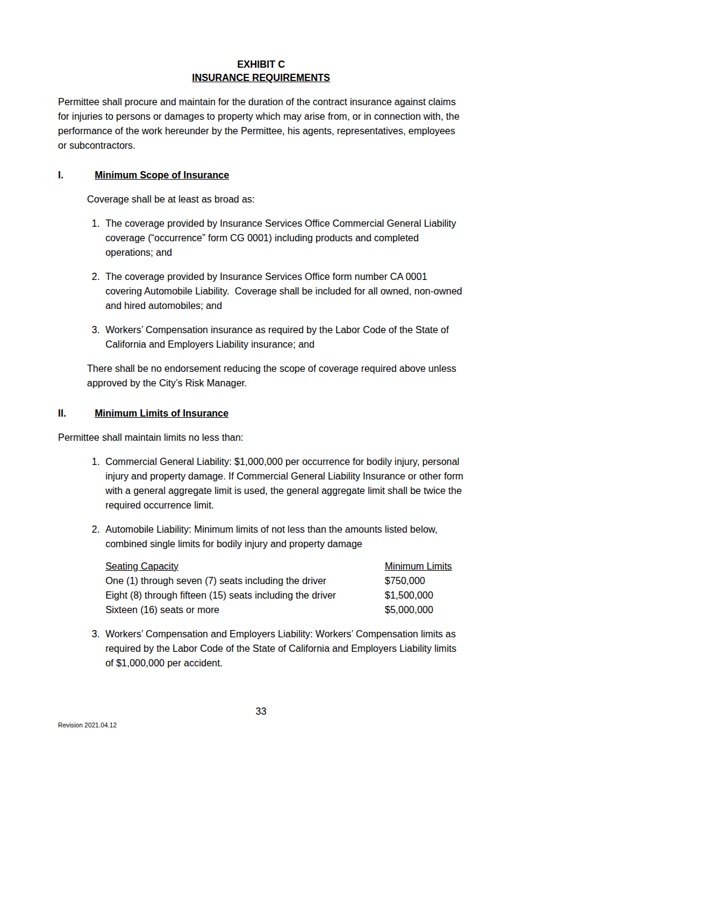EXHIBIT C INSURANCE REQUIREMENTS
Permittee shall procure and maintain for the duration of the contract insurance against claims for injuries to persons or damages to property which may arise from, or in connection with, the performance of the work hereunder by the Permittee, his agents, representatives, employees or subcontractors.
I.
Minimum Scope of Insurance
Coverage shall be at least as broad as:
The coverage provided by Insurance Services Office Commercial General Liability coverage (“occurrence” form CG 0001) including products and completed operations; and
The coverage provided by Insurance Services Office form number CA 0001 covering Automobile Liability. Coverage shall be included for all owned, non-owned and hired automobiles; and
Workers’ Compensation insurance as required by the Labor Code of the State of California and Employers Liability insurance; and
There shall be no endorsement reducing the scope of coverage required above unless approved by the City’s Risk Manager.
II.
Minimum Limits of Insurance
Permittee shall maintain limits no less than:
Commercial General Liability: $1,000,000 per occurrence for bodily injury, personal injury and property damage. If Commercial General Liability Insurance or other form with a general aggregate limit is used, the general aggregate limit shall be twice the required occurrence limit.
Automobile Liability: Minimum limits of not less than the amounts listed below, combined single limits for bodily injury and property damage
| Seating Capacity | Minimum Limits |
| --- | --- |
| One (1) through seven (7) seats including the driver | $750,000 |
| Eight (8) through fifteen (15) seats including the driver | $1,500,000 |
| Sixteen (16) seats or more | $5,000,000 |
Workers’ Compensation and Employers Liability: Workers’ Compensation limits as required by the Labor Code of the State of California and Employers Liability limits of $1,000,000 per accident.
33
Revision 2021.04.12